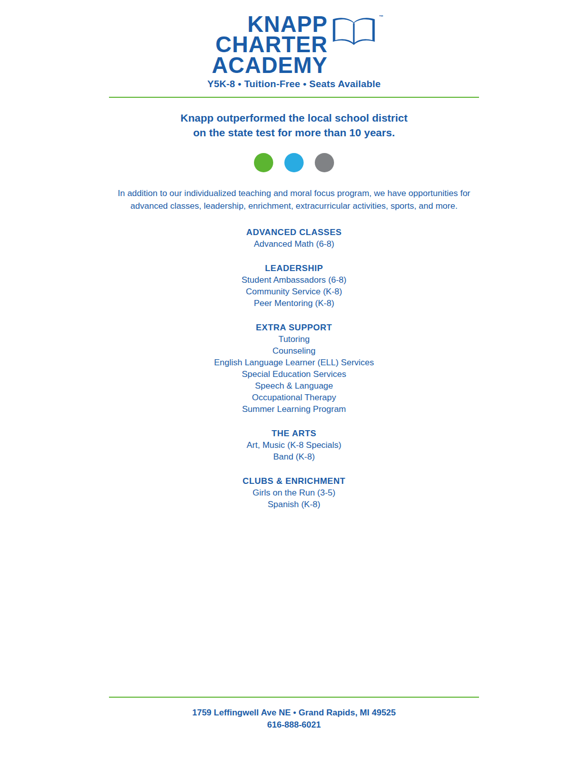™
Knapp Charter Academy
Y5K-8 • Tuition-Free • Seats Available
Knapp outperformed the local school district
on the state test for more than 10 years.
In addition to our individualized teaching and moral focus program, we have opportunities for advanced classes, leadership, enrichment, extracurricular activities, sports, and more.
Advanced Classes
Advanced Math (6-8)
Leadership
Student Ambassadors (6-8)
Community Service (K-8)
Peer Mentoring (K-8)
Extra Support
Tutoring
Counseling
English Language Learner (ELL) Services
Special Education Services
Speech & Language
Occupational Therapy
Summer Learning Program
The Arts
Art, Music (K-8 Specials)
Band (K-8)
Clubs & Enrichment
Girls on the Run (3-5)
Spanish (K-8)
1759 Leffingwell Ave NE • Grand Rapids, MI 49525
616-888-6021